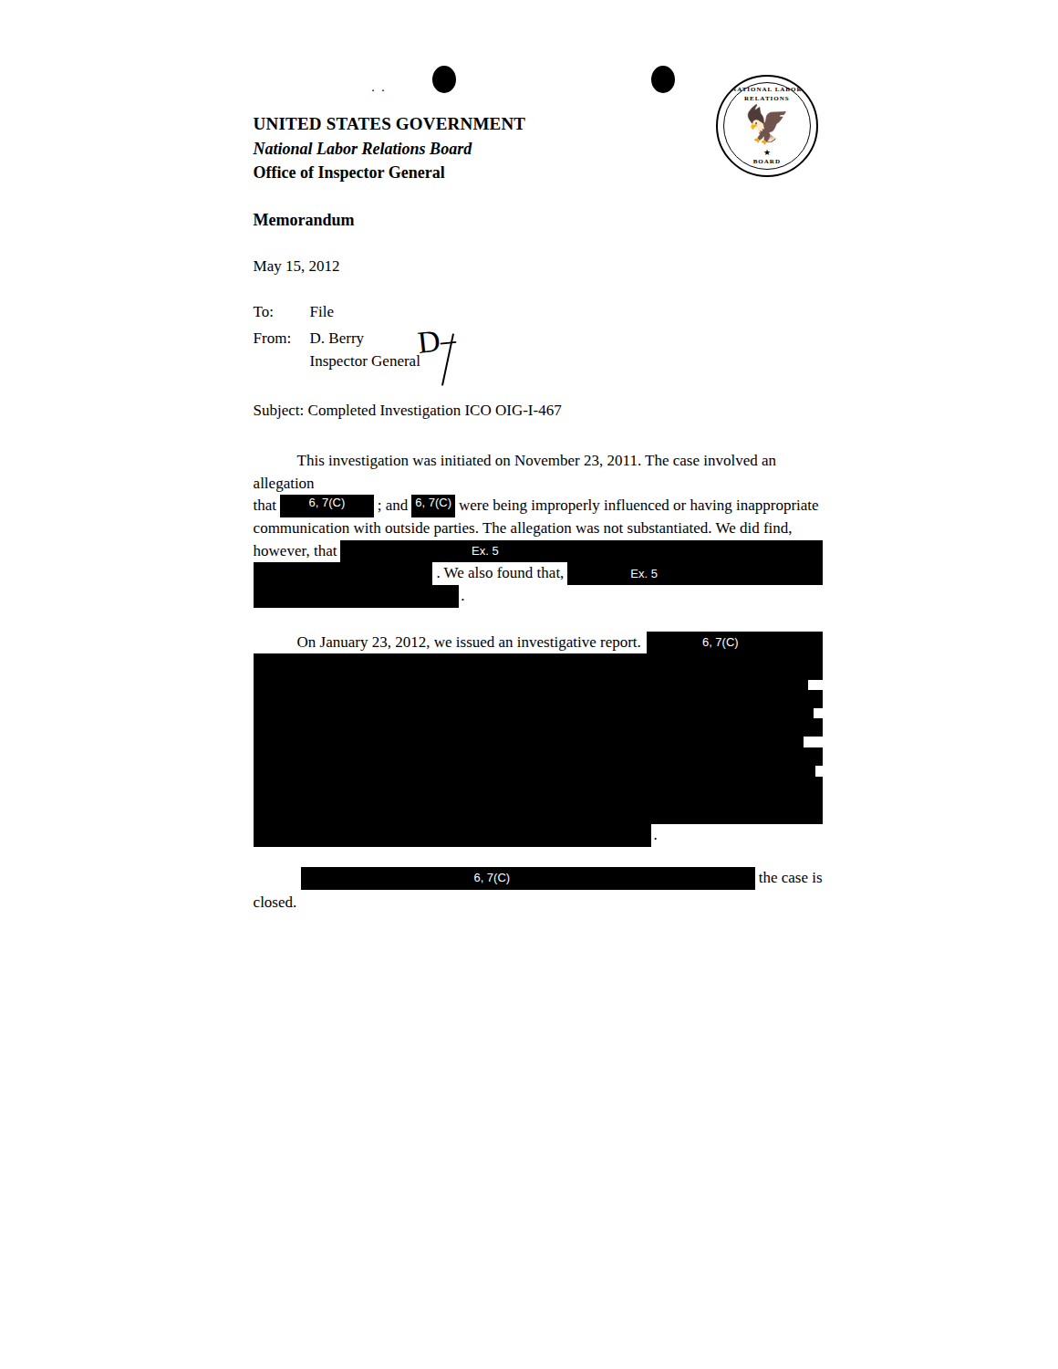. .
NATIONAL LABOR RELATIONS
🦅
★
BOARD
UNITED STATES GOVERNMENT
National Labor Relations Board
Office of Inspector General
Memorandum
May 15, 2012
To:
File
From:
D. Berry
Inspector General D–
Subject: Completed Investigation ICO OIG-I-467
This investigation was initiated on November 23, 2011. The case involved an allegation
that 6, 7(C) ; and 6, 7(C) were being improperly influenced or having inappropriate
communication with outside parties. The allegation was not substantiated. We did find,
however, that Ex. 5
. We also found that, Ex. 5
.
On January 23, 2012, we issued an investigative report. 6, 7(C)
.
6, 7(C) the case is
closed.